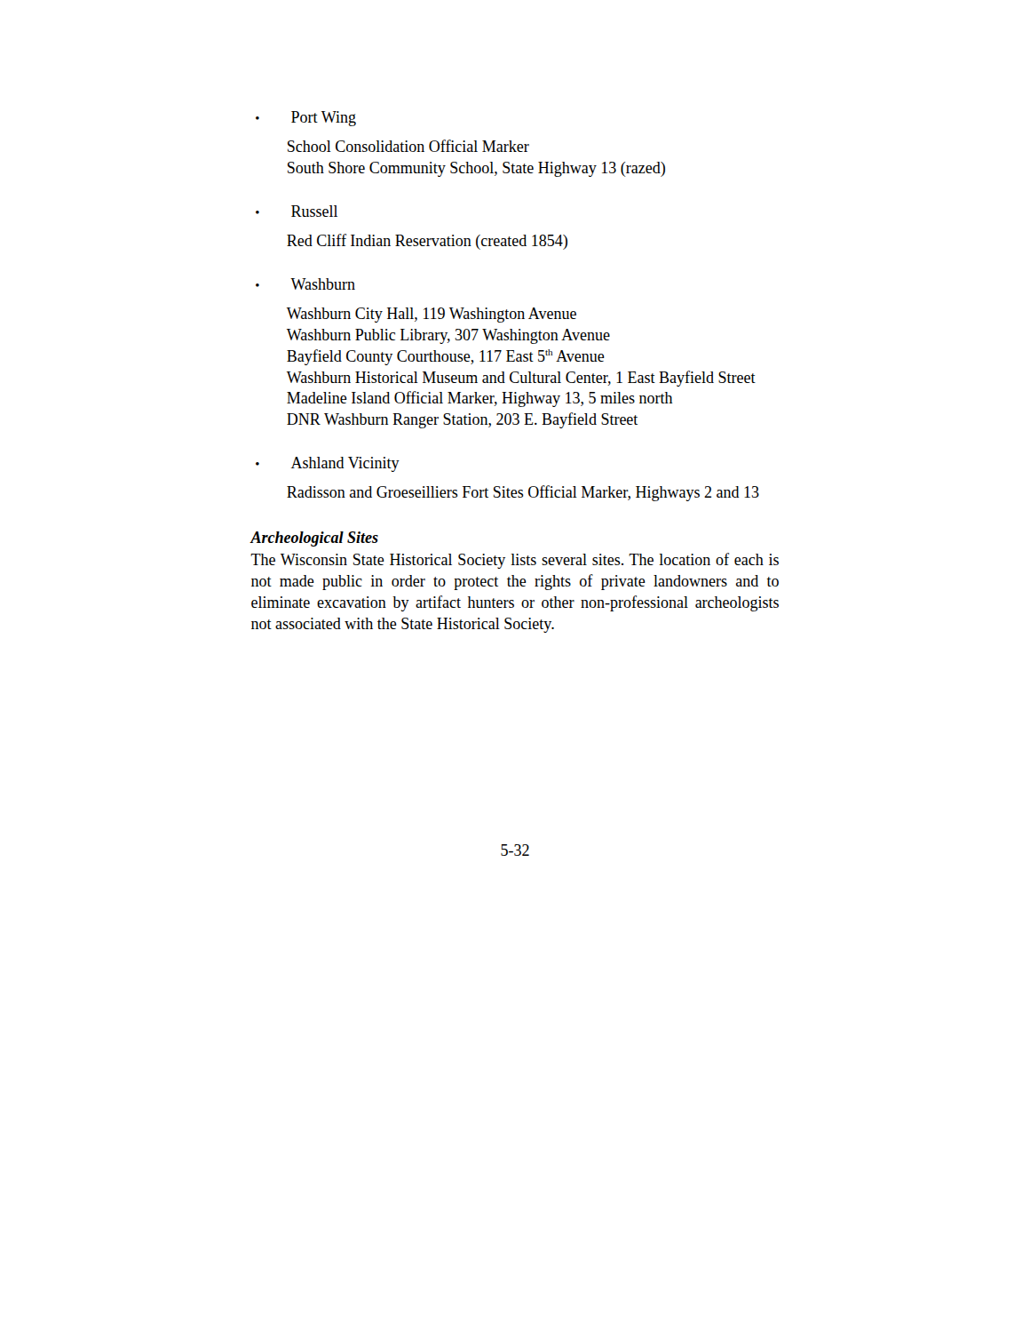• Port Wing
School Consolidation Official Marker
South Shore Community School, State Highway 13 (razed)
• Russell
Red Cliff Indian Reservation (created 1854)
• Washburn
Washburn City Hall, 119 Washington Avenue
Washburn Public Library, 307 Washington Avenue
Bayfield County Courthouse, 117 East 5th Avenue
Washburn Historical Museum and Cultural Center, 1 East Bayfield Street
Madeline Island Official Marker, Highway 13, 5 miles north
DNR Washburn Ranger Station, 203 E. Bayfield Street
• Ashland Vicinity
Radisson and Groeseilliers Fort Sites Official Marker, Highways 2 and 13
Archeological Sites
The Wisconsin State Historical Society lists several sites. The location of each is not made public in order to protect the rights of private landowners and to eliminate excavation by artifact hunters or other non-professional archeologists not associated with the State Historical Society.
5-32